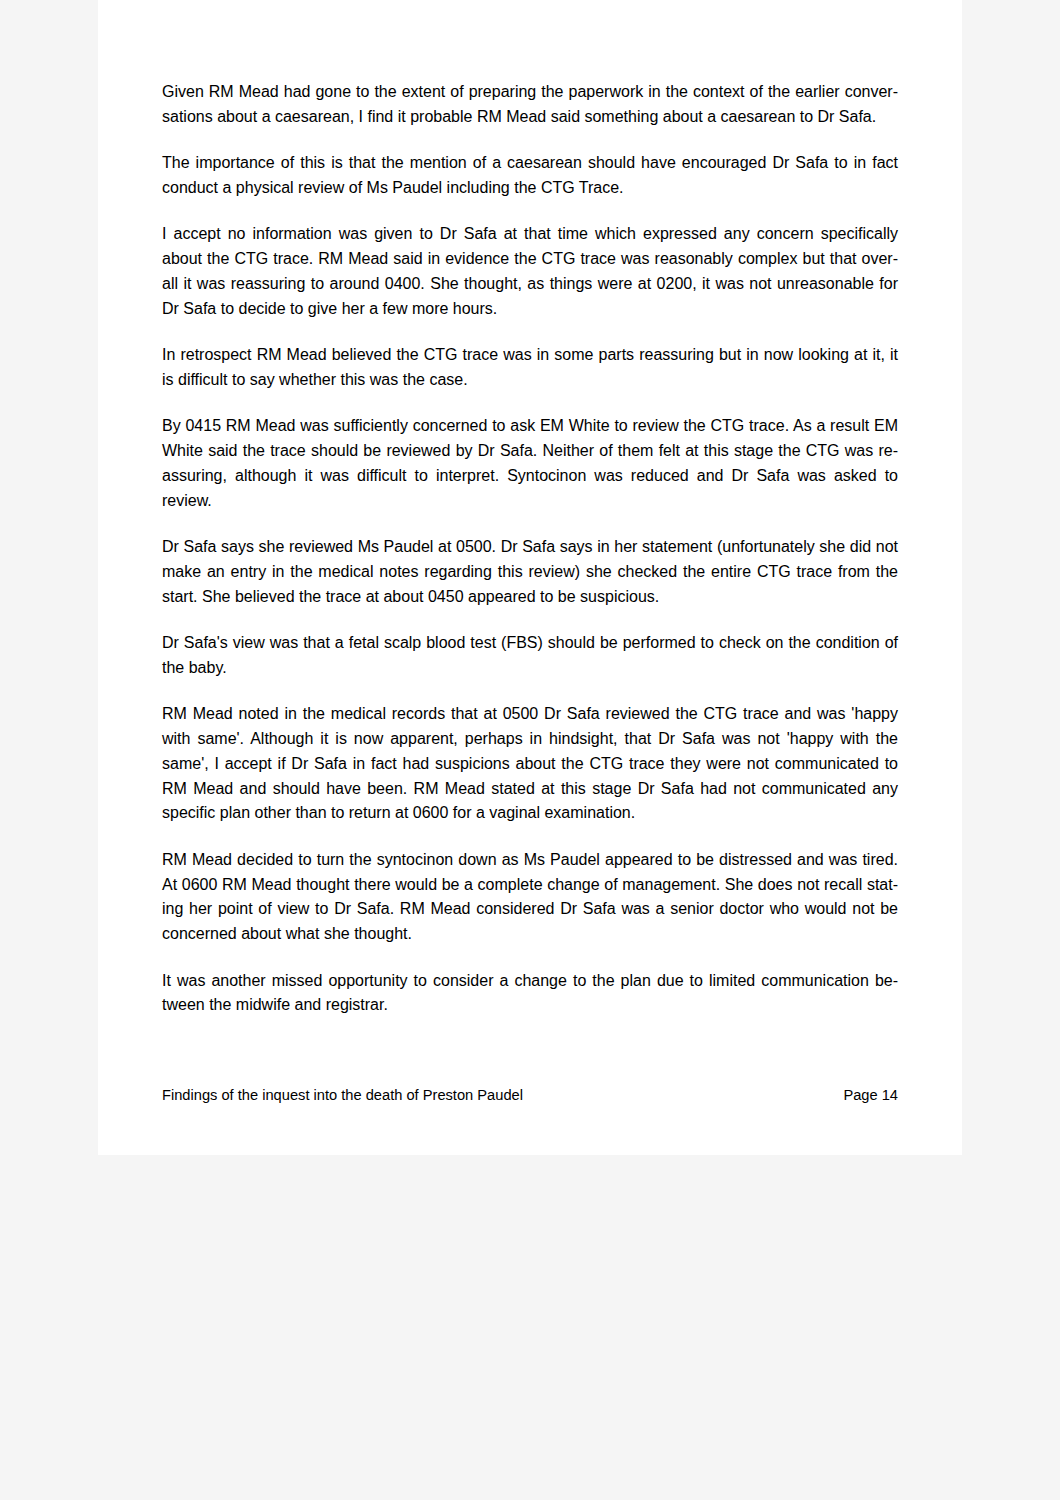Given RM Mead had gone to the extent of preparing the paperwork in the context of the earlier conversations about a caesarean, I find it probable RM Mead said something about a caesarean to Dr Safa.
The importance of this is that the mention of a caesarean should have encouraged Dr Safa to in fact conduct a physical review of Ms Paudel including the CTG Trace.
I accept no information was given to Dr Safa at that time which expressed any concern specifically about the CTG trace. RM Mead said in evidence the CTG trace was reasonably complex but that overall it was reassuring to around 0400. She thought, as things were at 0200, it was not unreasonable for Dr Safa to decide to give her a few more hours.
In retrospect RM Mead believed the CTG trace was in some parts reassuring but in now looking at it, it is difficult to say whether this was the case.
By 0415 RM Mead was sufficiently concerned to ask EM White to review the CTG trace. As a result EM White said the trace should be reviewed by Dr Safa. Neither of them felt at this stage the CTG was reassuring, although it was difficult to interpret. Syntocinon was reduced and Dr Safa was asked to review.
Dr Safa says she reviewed Ms Paudel at 0500. Dr Safa says in her statement (unfortunately she did not make an entry in the medical notes regarding this review) she checked the entire CTG trace from the start. She believed the trace at about 0450 appeared to be suspicious.
Dr Safa's view was that a fetal scalp blood test (FBS) should be performed to check on the condition of the baby.
RM Mead noted in the medical records that at 0500 Dr Safa reviewed the CTG trace and was 'happy with same'. Although it is now apparent, perhaps in hindsight, that Dr Safa was not 'happy with the same', I accept if Dr Safa in fact had suspicions about the CTG trace they were not communicated to RM Mead and should have been. RM Mead stated at this stage Dr Safa had not communicated any specific plan other than to return at 0600 for a vaginal examination.
RM Mead decided to turn the syntocinon down as Ms Paudel appeared to be distressed and was tired. At 0600 RM Mead thought there would be a complete change of management. She does not recall stating her point of view to Dr Safa. RM Mead considered Dr Safa was a senior doctor who would not be concerned about what she thought.
It was another missed opportunity to consider a change to the plan due to limited communication between the midwife and registrar.
Findings of the inquest into the death of Preston Paudel Page 14